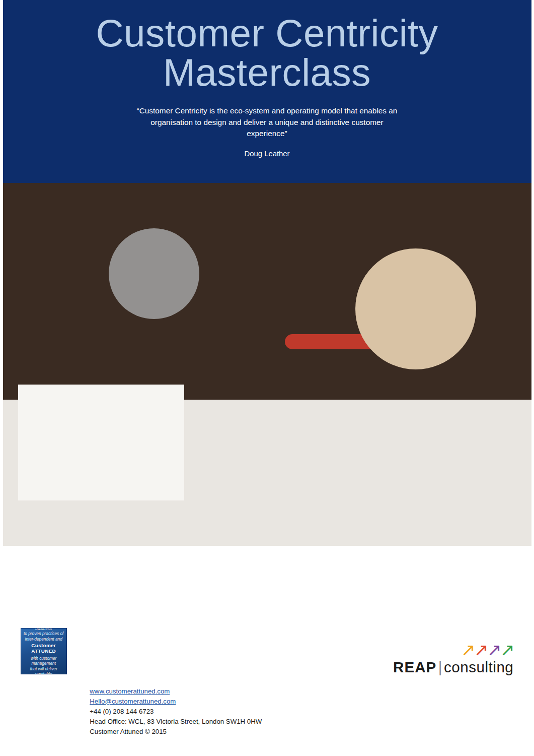Customer Centricity
Masterclass
“Customer Centricity is the eco-system and operating model that enables an organisation to design and deliver a unique and distinctive customer experience”
Doug Leather
Attuning your business
to proven practices of
inter-dependent and Customer ATTUNED with customer management
that will deliver equitable
shareholder value
↗↗↗↗ REAP|consulting
www.customerattuned.com
Hello@customerattuned.com
+44 (0) 208 144 6723
Head Office: WCL, 83 Victoria Street, London SW1H 0HW
Customer Attuned © 2015